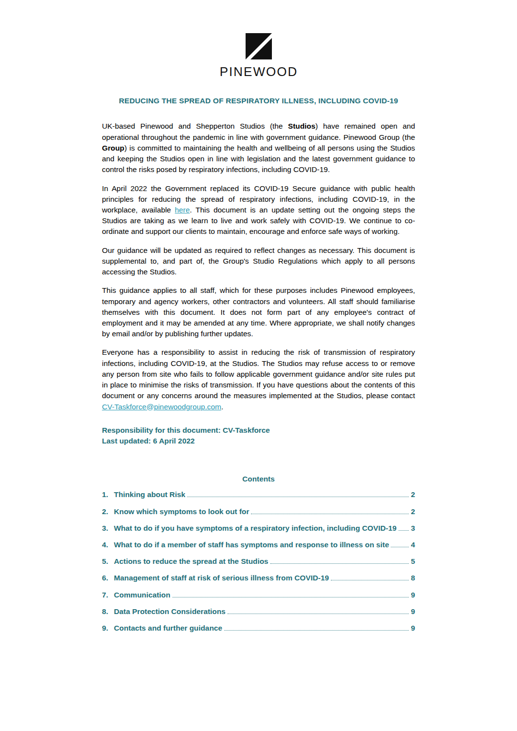PINEWOOD
REDUCING THE SPREAD OF RESPIRATORY ILLNESS, INCLUDING COVID-19
UK-based Pinewood and Shepperton Studios (the Studios) have remained open and operational throughout the pandemic in line with government guidance. Pinewood Group (the Group) is committed to maintaining the health and wellbeing of all persons using the Studios and keeping the Studios open in line with legislation and the latest government guidance to control the risks posed by respiratory infections, including COVID-19.
In April 2022 the Government replaced its COVID-19 Secure guidance with public health principles for reducing the spread of respiratory infections, including COVID-19, in the workplace, available here. This document is an update setting out the ongoing steps the Studios are taking as we learn to live and work safely with COVID-19. We continue to co-ordinate and support our clients to maintain, encourage and enforce safe ways of working.
Our guidance will be updated as required to reflect changes as necessary. This document is supplemental to, and part of, the Group's Studio Regulations which apply to all persons accessing the Studios.
This guidance applies to all staff, which for these purposes includes Pinewood employees, temporary and agency workers, other contractors and volunteers. All staff should familiarise themselves with this document. It does not form part of any employee's contract of employment and it may be amended at any time. Where appropriate, we shall notify changes by email and/or by publishing further updates.
Everyone has a responsibility to assist in reducing the risk of transmission of respiratory infections, including COVID-19, at the Studios. The Studios may refuse access to or remove any person from site who fails to follow applicable government guidance and/or site rules put in place to minimise the risks of transmission. If you have questions about the contents of this document or any concerns around the measures implemented at the Studios, please contact CV-Taskforce@pinewoodgroup.com.
Responsibility for this document: CV-Taskforce Last updated: 6 April 2022
Contents
1. Thinking about Risk 2
2. Know which symptoms to look out for 2
3. What to do if you have symptoms of a respiratory infection, including COVID-19 3
4. What to do if a member of staff has symptoms and response to illness on site 4
5. Actions to reduce the spread at the Studios 5
6. Management of staff at risk of serious illness from COVID-19 8
7. Communication 9
8. Data Protection Considerations 9
9. Contacts and further guidance 9